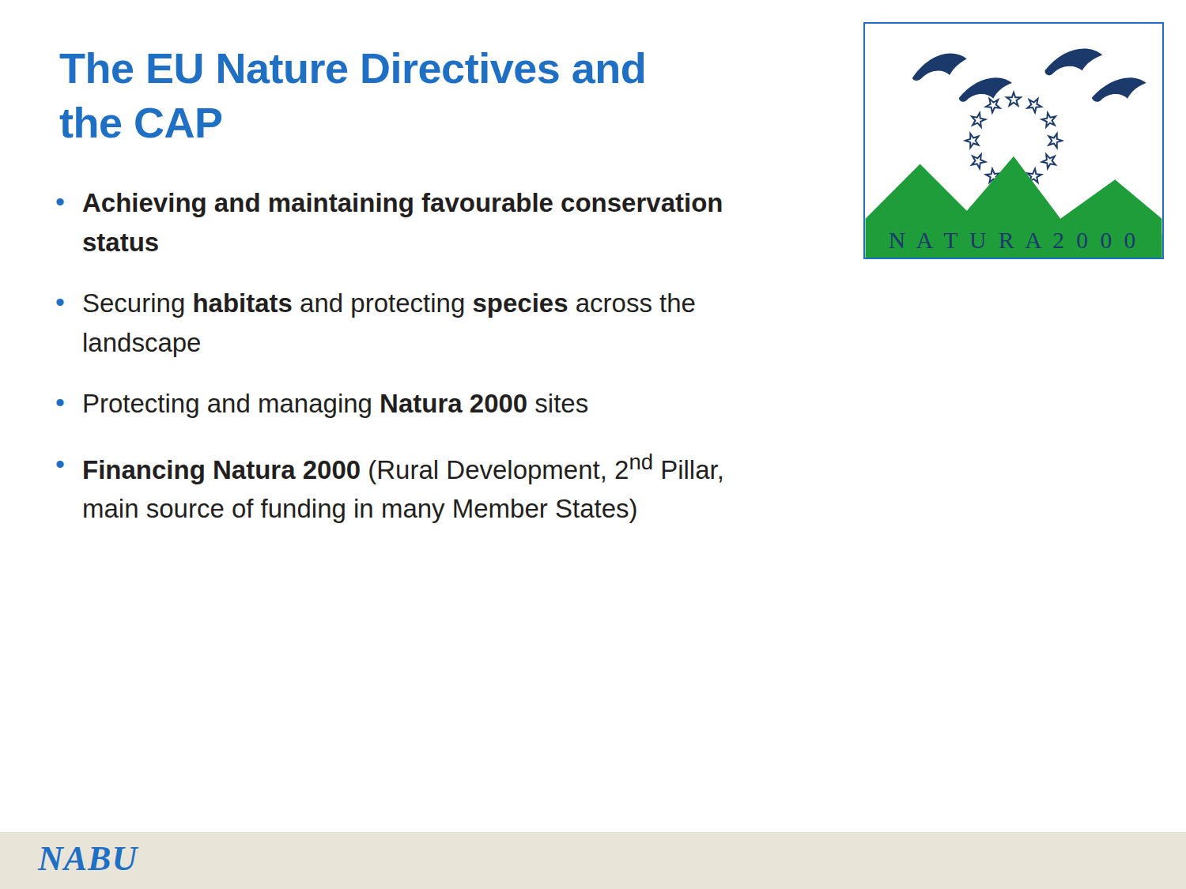The EU Nature Directives and the CAP
Achieving and maintaining favourable conservation status
Securing habitats and protecting species across the landscape
Protecting and managing Natura 2000 sites
Financing Natura 2000 (Rural Development, 2nd Pillar, main source of funding in many Member States)
N A T U R A 2 0 0 0
NABU